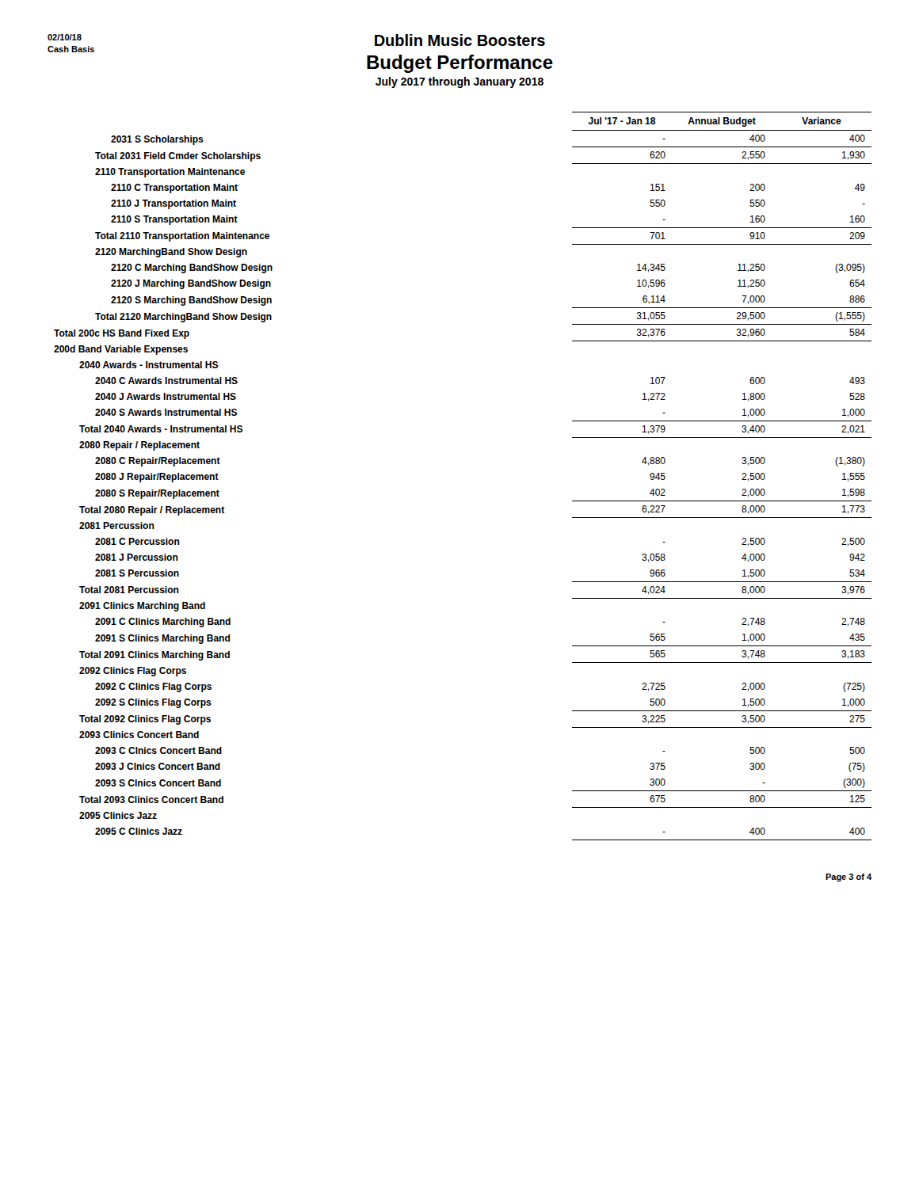02/10/18
Cash Basis
Dublin Music Boosters
Budget Performance
July 2017 through January 2018
| | Jul '17 - Jan 18 | Annual Budget | Variance |
| --- | --- | --- | --- |
| 2031 S Scholarships | - | 400 | 400 |
| Total 2031 Field Cmder Scholarships | 620 | 2,550 | 1,930 |
| 2110 Transportation Maintenance | | | |
| 2110 C Transportation Maint | 151 | 200 | 49 |
| 2110 J Transportation Maint | 550 | 550 | - |
| 2110 S Transportation Maint | - | 160 | 160 |
| Total 2110 Transportation Maintenance | 701 | 910 | 209 |
| 2120 MarchingBand Show Design | | | |
| 2120 C Marching BandShow Design | 14,345 | 11,250 | (3,095) |
| 2120 J Marching BandShow Design | 10,596 | 11,250 | 654 |
| 2120 S Marching BandShow Design | 6,114 | 7,000 | 886 |
| Total 2120 MarchingBand Show Design | 31,055 | 29,500 | (1,555) |
| Total 200c HS Band Fixed Exp | 32,376 | 32,960 | 584 |
| 200d Band Variable Expenses | | | |
| 2040 Awards - Instrumental HS | | | |
| 2040 C Awards Instrumental HS | 107 | 600 | 493 |
| 2040 J Awards Instrumental HS | 1,272 | 1,800 | 528 |
| 2040 S Awards Instrumental HS | - | 1,000 | 1,000 |
| Total 2040 Awards - Instrumental HS | 1,379 | 3,400 | 2,021 |
| 2080 Repair / Replacement | | | |
| 2080 C Repair/Replacement | 4,880 | 3,500 | (1,380) |
| 2080 J Repair/Replacement | 945 | 2,500 | 1,555 |
| 2080 S Repair/Replacement | 402 | 2,000 | 1,598 |
| Total 2080 Repair / Replacement | 6,227 | 8,000 | 1,773 |
| 2081 Percussion | | | |
| 2081 C Percussion | - | 2,500 | 2,500 |
| 2081 J Percussion | 3,058 | 4,000 | 942 |
| 2081 S Percussion | 966 | 1,500 | 534 |
| Total 2081 Percussion | 4,024 | 8,000 | 3,976 |
| 2091 Clinics Marching Band | | | |
| 2091 C Clinics Marching Band | - | 2,748 | 2,748 |
| 2091 S Clinics Marching Band | 565 | 1,000 | 435 |
| Total 2091 Clinics Marching Band | 565 | 3,748 | 3,183 |
| 2092 Clinics Flag Corps | | | |
| 2092 C Clinics Flag Corps | 2,725 | 2,000 | (725) |
| 2092 S Clinics Flag Corps | 500 | 1,500 | 1,000 |
| Total 2092 Clinics Flag Corps | 3,225 | 3,500 | 275 |
| 2093 Clinics Concert Band | | | |
| 2093 C Clnics Concert Band | - | 500 | 500 |
| 2093 J Clnics Concert Band | 375 | 300 | (75) |
| 2093 S Clnics Concert Band | 300 | - | (300) |
| Total 2093 Clinics Concert Band | 675 | 800 | 125 |
| 2095 Clinics Jazz | | | |
| 2095 C Clinics Jazz | - | 400 | 400 |
Page 3 of 4